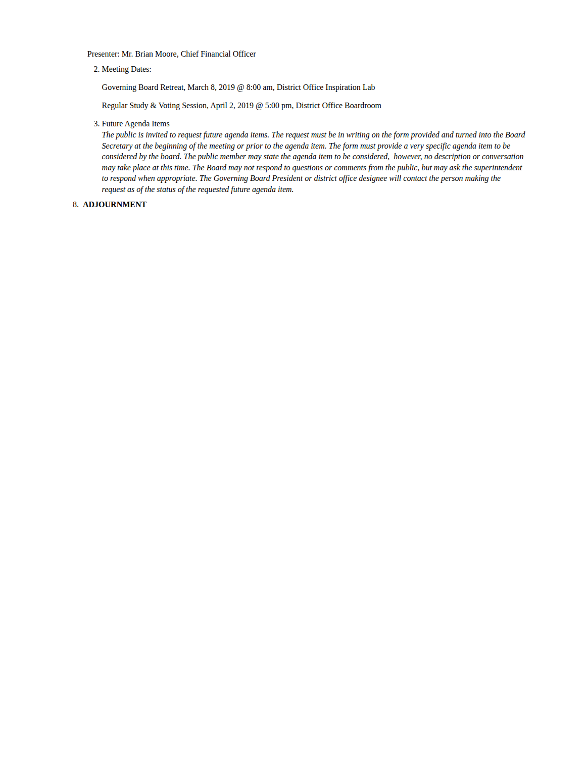Presenter: Mr. Brian Moore, Chief Financial Officer
Meeting Dates:
Governing Board Retreat, March 8, 2019 @ 8:00 am, District Office Inspiration Lab
Regular Study & Voting Session, April 2, 2019 @ 5:00 pm, District Office Boardroom
Future Agenda Items
The public is invited to request future agenda items. The request must be in writing on the form provided and turned into the Board Secretary at the beginning of the meeting or prior to the agenda item. The form must provide a very specific agenda item to be considered by the board. The public member may state the agenda item to be considered, however, no description or conversation may take place at this time. The Board may not respond to questions or comments from the public, but may ask the superintendent to respond when appropriate. The Governing Board President or district office designee will contact the person making the request as of the status of the requested future agenda item.
8. ADJOURNMENT